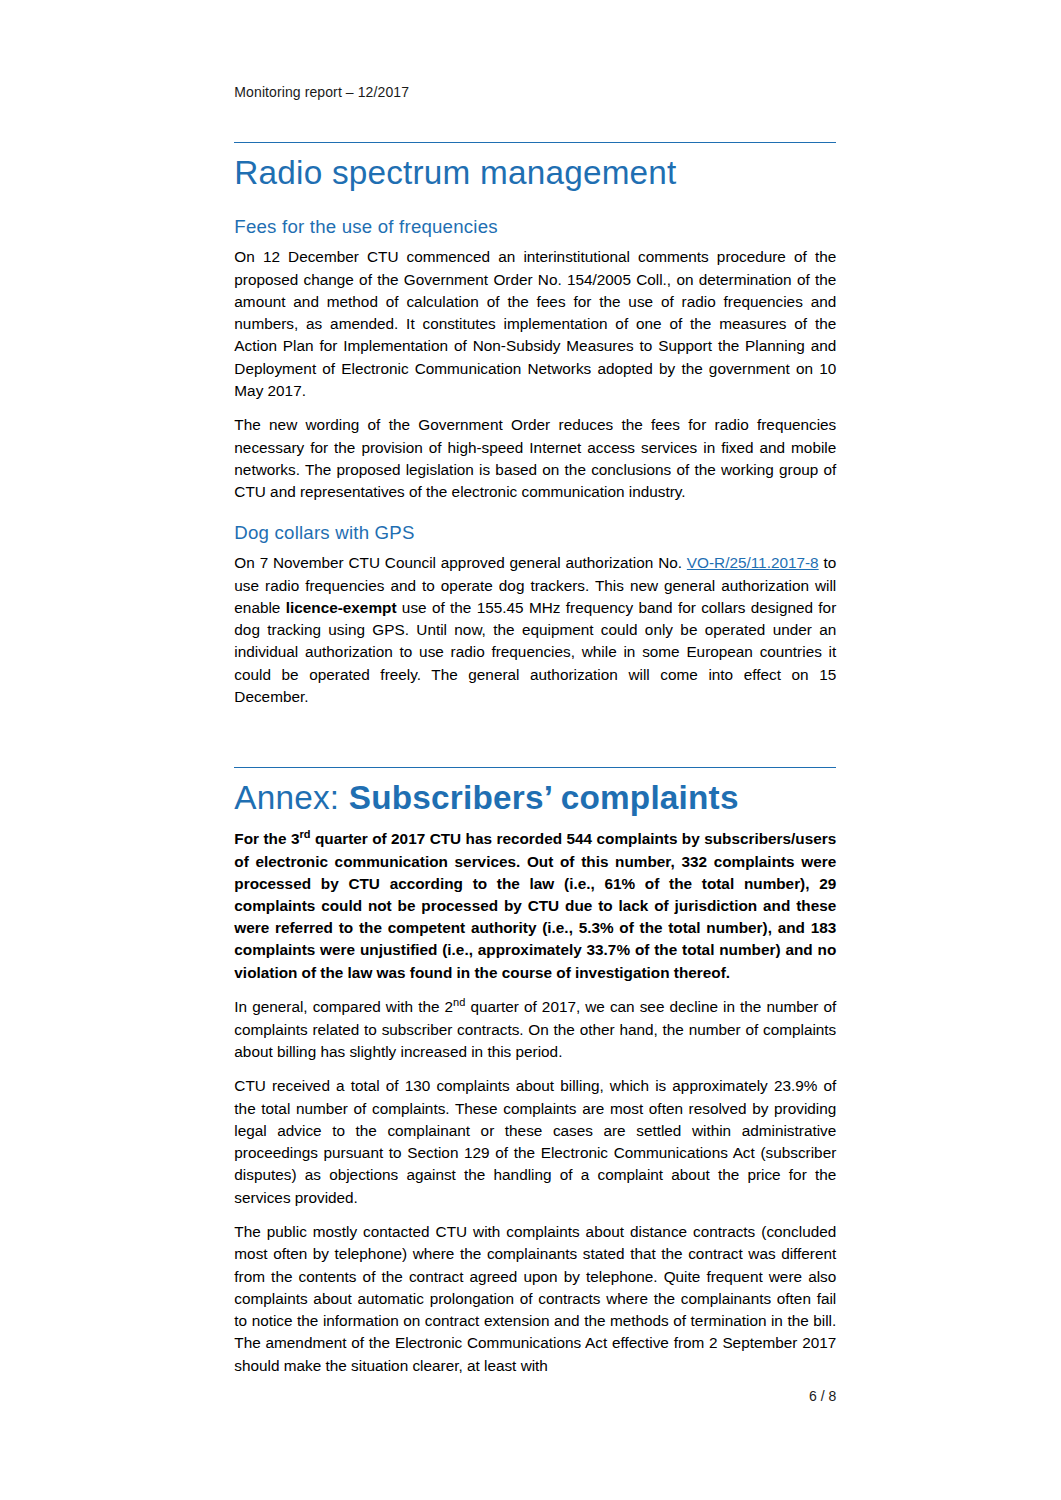Monitoring report – 12/2017
Radio spectrum management
Fees for the use of frequencies
On 12 December CTU commenced an interinstitutional comments procedure of the proposed change of the Government Order No. 154/2005 Coll., on determination of the amount and method of calculation of the fees for the use of radio frequencies and numbers, as amended. It constitutes implementation of one of the measures of the Action Plan for Implementation of Non-Subsidy Measures to Support the Planning and Deployment of Electronic Communication Networks adopted by the government on 10 May 2017.
The new wording of the Government Order reduces the fees for radio frequencies necessary for the provision of high-speed Internet access services in fixed and mobile networks. The proposed legislation is based on the conclusions of the working group of CTU and representatives of the electronic communication industry.
Dog collars with GPS
On 7 November CTU Council approved general authorization No. VO-R/25/11.2017-8 to use radio frequencies and to operate dog trackers. This new general authorization will enable licence-exempt use of the 155.45 MHz frequency band for collars designed for dog tracking using GPS. Until now, the equipment could only be operated under an individual authorization to use radio frequencies, while in some European countries it could be operated freely. The general authorization will come into effect on 15 December.
Annex: Subscribers’ complaints
For the 3rd quarter of 2017 CTU has recorded 544 complaints by subscribers/users of electronic communication services. Out of this number, 332 complaints were processed by CTU according to the law (i.e., 61% of the total number), 29 complaints could not be processed by CTU due to lack of jurisdiction and these were referred to the competent authority (i.e., 5.3% of the total number), and 183 complaints were unjustified (i.e., approximately 33.7% of the total number) and no violation of the law was found in the course of investigation thereof.
In general, compared with the 2nd quarter of 2017, we can see decline in the number of complaints related to subscriber contracts. On the other hand, the number of complaints about billing has slightly increased in this period.
CTU received a total of 130 complaints about billing, which is approximately 23.9% of the total number of complaints. These complaints are most often resolved by providing legal advice to the complainant or these cases are settled within administrative proceedings pursuant to Section 129 of the Electronic Communications Act (subscriber disputes) as objections against the handling of a complaint about the price for the services provided.
The public mostly contacted CTU with complaints about distance contracts (concluded most often by telephone) where the complainants stated that the contract was different from the contents of the contract agreed upon by telephone. Quite frequent were also complaints about automatic prolongation of contracts where the complainants often fail to notice the information on contract extension and the methods of termination in the bill. The amendment of the Electronic Communications Act effective from 2 September 2017 should make the situation clearer, at least with
6 / 8